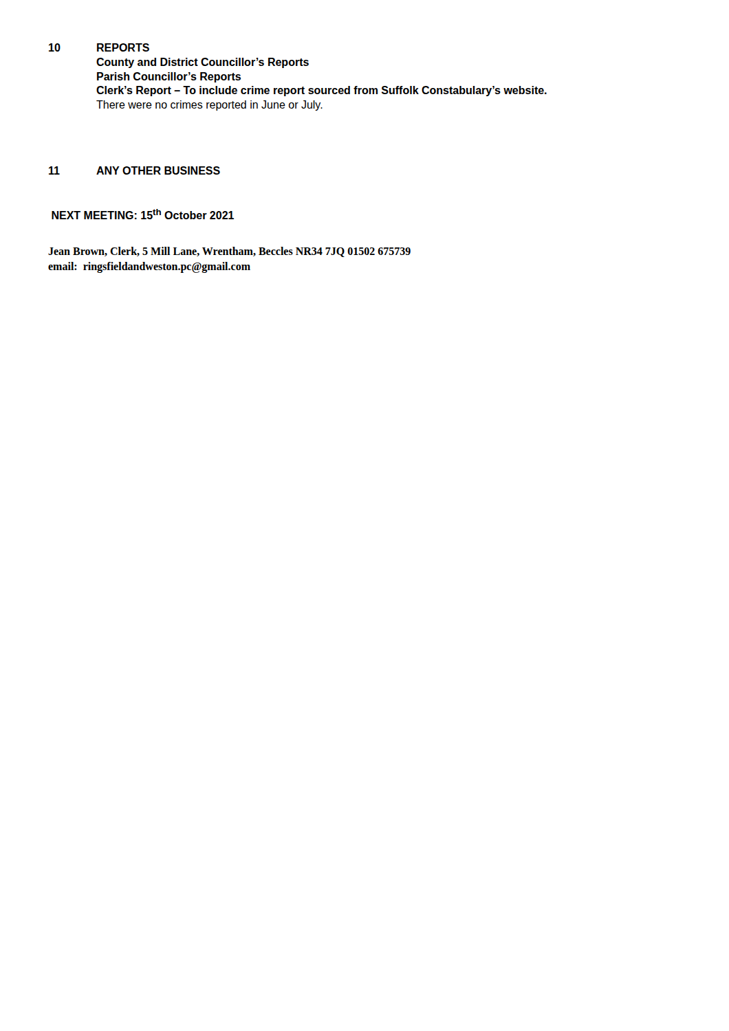10
REPORTS
County and District Councillor’s Reports
Parish Councillor’s Reports
Clerk’s Report – To include crime report sourced from Suffolk Constabulary’s website.
There were no crimes reported in June or July.
11
ANY OTHER BUSINESS
NEXT MEETING: 15th October 2021
Jean Brown, Clerk, 5 Mill Lane, Wrentham, Beccles NR34 7JQ 01502 675739
email: ringsfieldandweston.pc@gmail.com